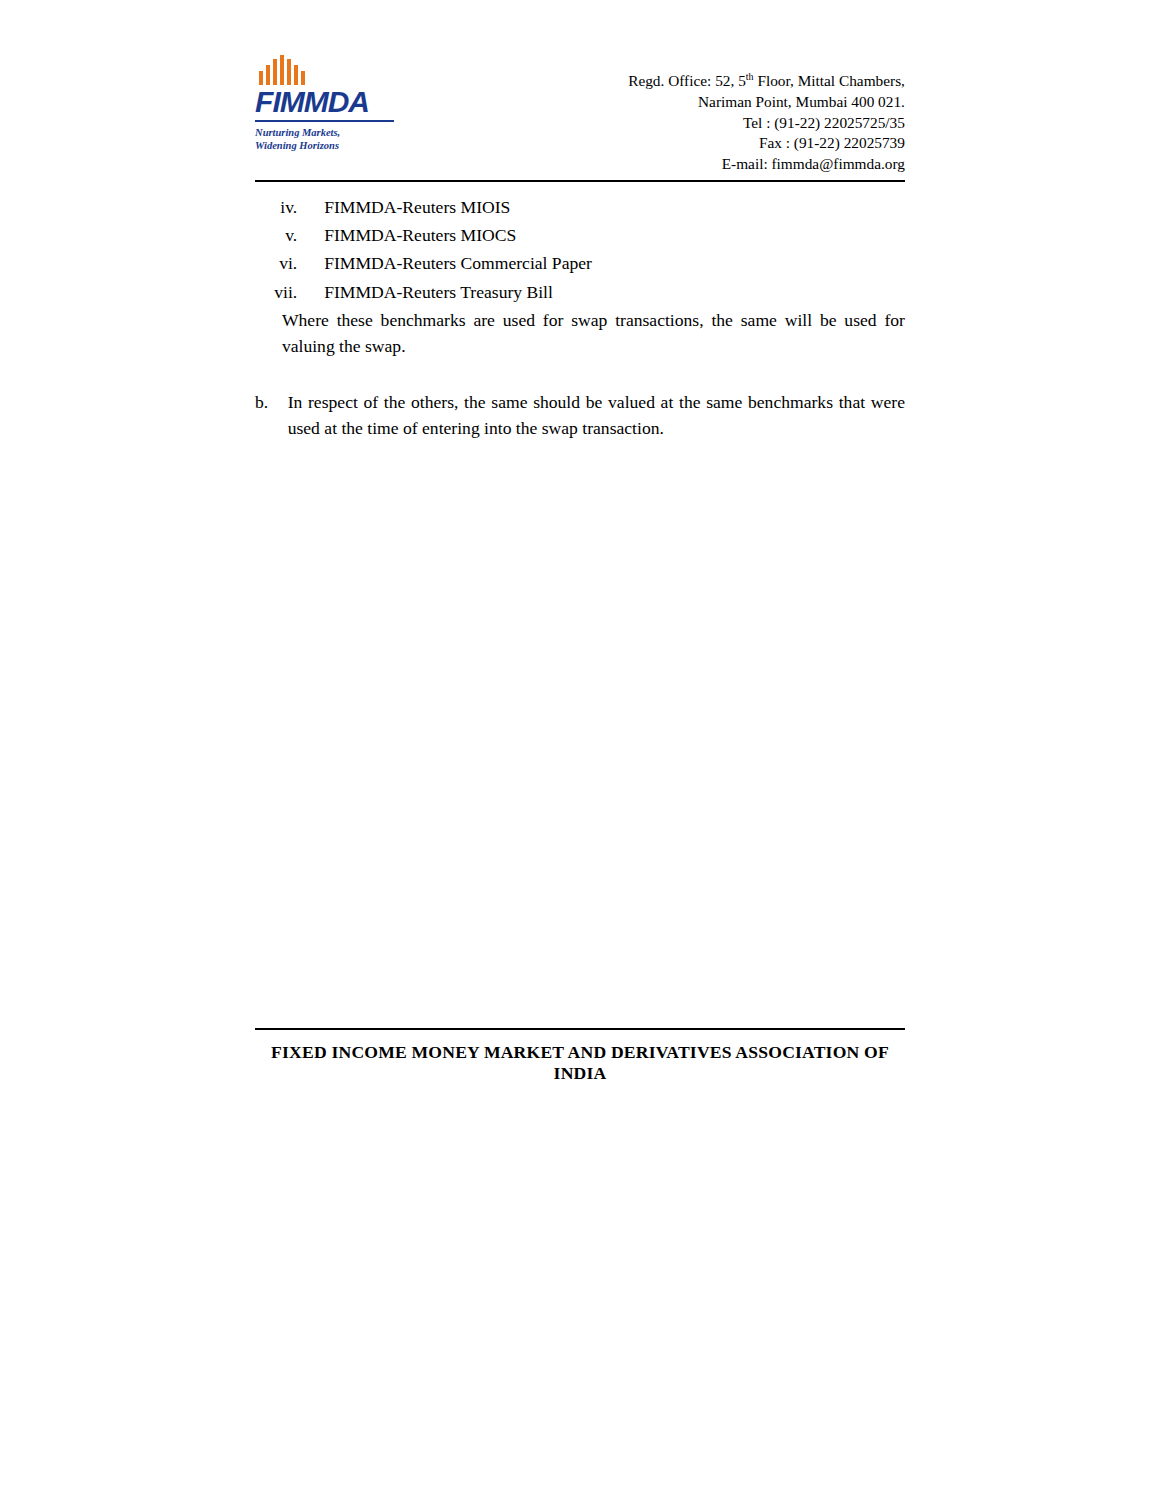FIMMDA
Nurturing Markets,
Widening Horizons
Regd. Office: 52, 5th Floor, Mittal Chambers,
Nariman Point, Mumbai 400 021.
Tel : (91-22) 22025725/35
Fax : (91-22) 22025739
E-mail: fimmda@fimmda.org
iv. FIMMDA-Reuters MIOIS
v. FIMMDA-Reuters MIOCS
vi. FIMMDA-Reuters Commercial Paper
vii. FIMMDA-Reuters Treasury Bill
Where these benchmarks are used for swap transactions, the same will be used for valuing the swap.
b.
In respect of the others, the same should be valued at the same benchmarks that were used at the time of entering into the swap transaction.
FIXED INCOME MONEY MARKET AND DERIVATIVES ASSOCIATION OF INDIA